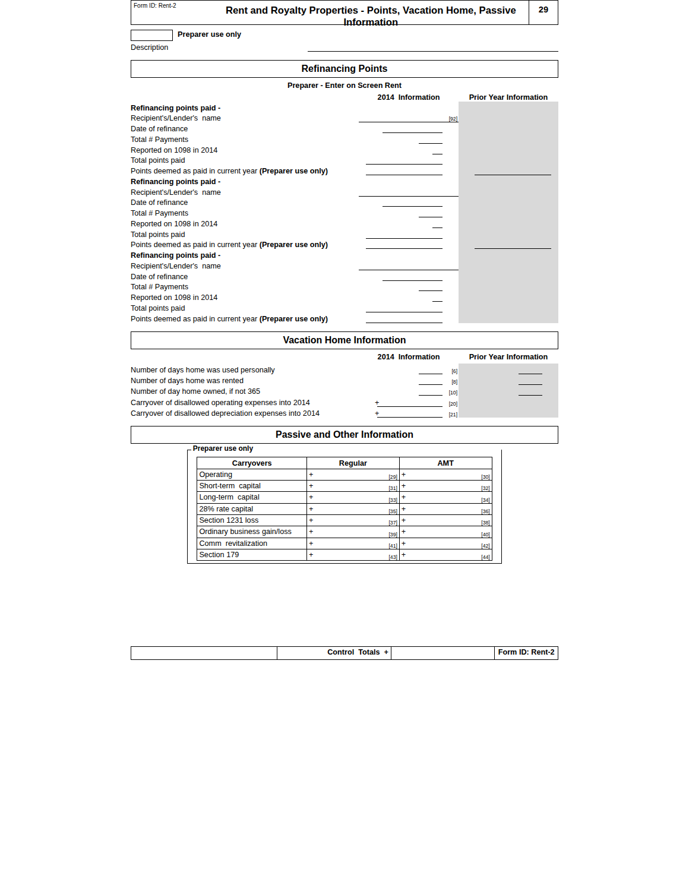Form ID: Rent-2
Rent and Royalty Properties - Points, Vacation Home, Passive Information
29
Preparer use only
Description
Refinancing Points
Preparer - Enter on Screen Rent
2014 Information
Prior Year Information
| Refinancing points paid - | | |
| Recipient's/Lender's name | [92] | |
| Date of refinance | | |
| Total # Payments | | |
| Reported on 1098 in 2014 | | |
| Total points paid | | |
| Points deemed as paid in current year (Preparer use only) | | |
| Refinancing points paid - | | |
| Recipient's/Lender's name | | |
| Date of refinance | | |
| Total # Payments | | |
| Reported on 1098 in 2014 | | |
| Total points paid | | |
| Points deemed as paid in current year (Preparer use only) | | |
| Refinancing points paid - | | |
| Recipient's/Lender's name | | |
| Date of refinance | | |
| Total # Payments | | |
| Reported on 1098 in 2014 | | |
| Total points paid | | |
| Points deemed as paid in current year (Preparer use only) | | |
Vacation Home Information
2014 Information
Prior Year Information
| Number of days home was used personally | [6] | |
| Number of days home was rented | [8] | |
| Number of day home owned, if not 365 | [10] | |
| Carryover of disallowed operating expenses into 2014 | + [20] | |
| Carryover of disallowed depreciation expenses into 2014 | + [21] | |
Passive and Other Information
Preparer use only
| Carryovers | Regular | AMT |
| --- | --- | --- |
| Operating | + [29] | + [30] |
| Short-term capital | + [31] | + [32] |
| Long-term capital | + [33] | + [34] |
| 28% rate capital | + [35] | + [36] |
| Section 1231 loss | + [37] | + [38] |
| Ordinary business gain/loss | + [39] | + [40] |
| Comm revitalization | + [41] | + [42] |
| Section 179 | + [43] | + [44] |
Control Totals +
Form ID: Rent-2